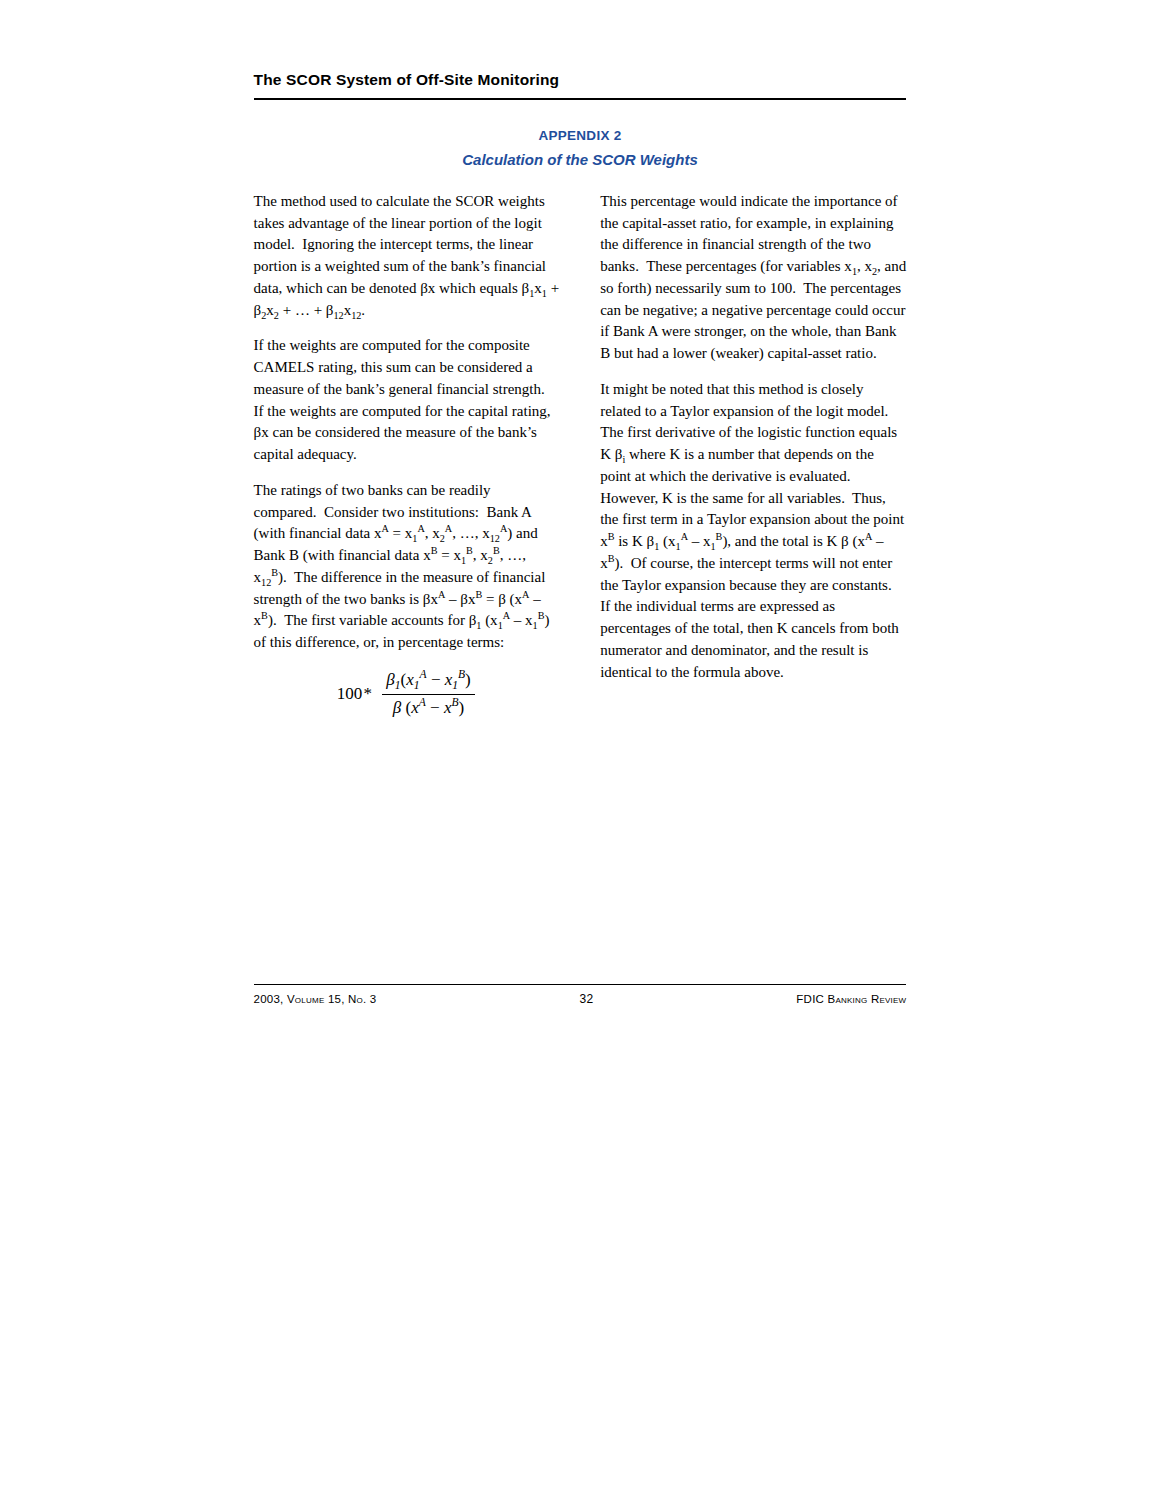The SCOR System of Off-Site Monitoring
APPENDIX 2
Calculation of the SCOR Weights
The method used to calculate the SCOR weights takes advantage of the linear portion of the logit model. Ignoring the intercept terms, the linear portion is a weighted sum of the bank’s financial data, which can be denoted βx which equals β1x1 + β2x2 + … + β12x12.
If the weights are computed for the composite CAMELS rating, this sum can be considered a measure of the bank’s general financial strength. If the weights are computed for the capital rating, βx can be considered the measure of the bank’s capital adequacy.
The ratings of two banks can be readily compared. Consider two institutions: Bank A (with financial data xA = x1A, x2A, …, x12A) and Bank B (with financial data xB = x1B, x2B, …, x12B). The difference in the measure of financial strength of the two banks is βxA – βxB = β (xA – xB). The first variable accounts for β1 (x1A – x1B) of this difference, or, in percentage terms:
100 * β1(x1A − x1B) β (xA − xB)
This percentage would indicate the importance of the capital-asset ratio, for example, in explaining the difference in financial strength of the two banks. These percentages (for variables x1, x2, and so forth) necessarily sum to 100. The percentages can be negative; a negative percentage could occur if Bank A were stronger, on the whole, than Bank B but had a lower (weaker) capital-asset ratio.
It might be noted that this method is closely related to a Taylor expansion of the logit model. The first derivative of the logistic function equals K βi where K is a number that depends on the point at which the derivative is evaluated. However, K is the same for all variables. Thus, the first term in a Taylor expansion about the point xB is K β1 (x1A – x1B), and the total is K β (xA – xB). Of course, the intercept terms will not enter the Taylor expansion because they are constants. If the individual terms are expressed as percentages of the total, then K cancels from both numerator and denominator, and the result is identical to the formula above.
2003, Volume 15, No. 3
32
FDIC Banking Review